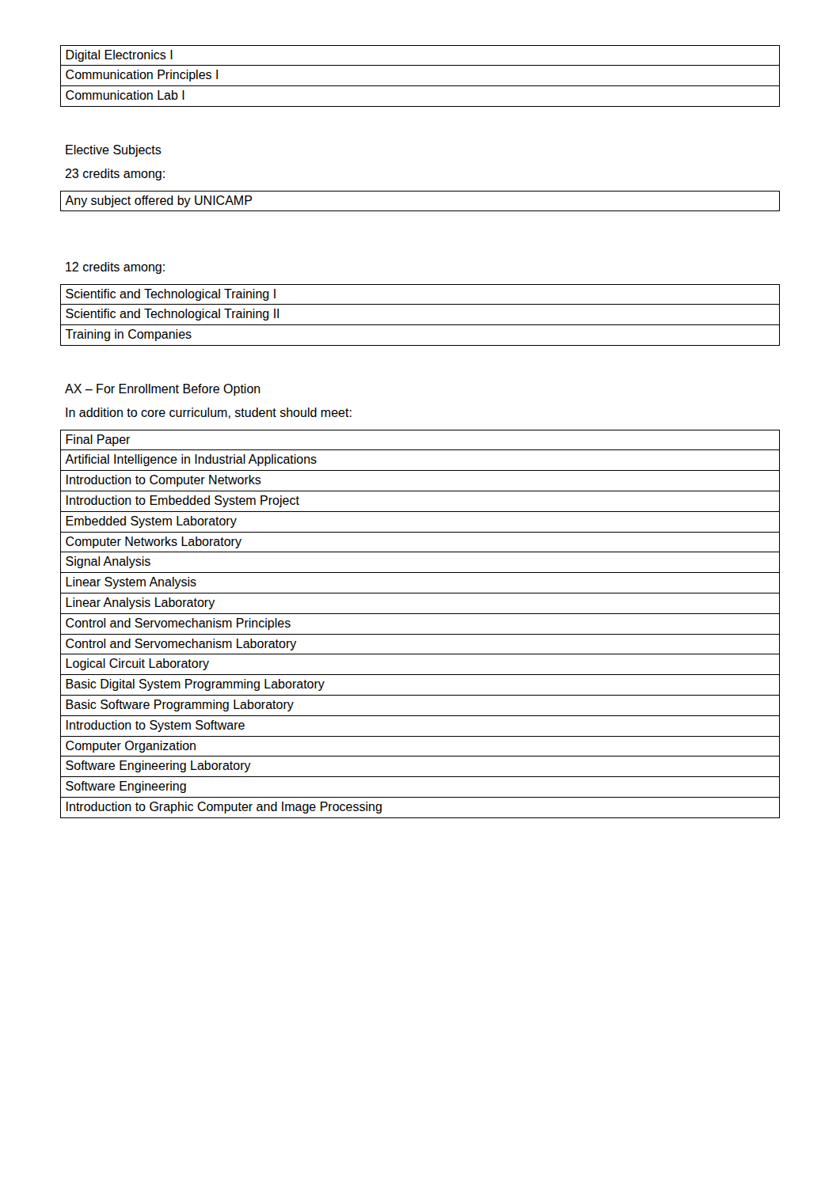| Digital Electronics I |
| Communication Principles I |
| Communication Lab I |
Elective Subjects
23 credits among:
| Any subject offered by UNICAMP |
12 credits among:
| Scientific and Technological Training I |
| Scientific and Technological Training II |
| Training in Companies |
AX – For Enrollment Before Option
In addition to core curriculum, student should meet:
| Final Paper |
| Artificial Intelligence in Industrial Applications |
| Introduction to Computer Networks |
| Introduction to Embedded System Project |
| Embedded System Laboratory |
| Computer Networks Laboratory |
| Signal Analysis |
| Linear System Analysis |
| Linear Analysis Laboratory |
| Control and Servomechanism Principles |
| Control and Servomechanism Laboratory |
| Logical Circuit Laboratory |
| Basic Digital System Programming Laboratory |
| Basic Software Programming Laboratory |
| Introduction to System Software |
| Computer Organization |
| Software Engineering Laboratory |
| Software Engineering |
| Introduction to Graphic Computer and Image Processing |